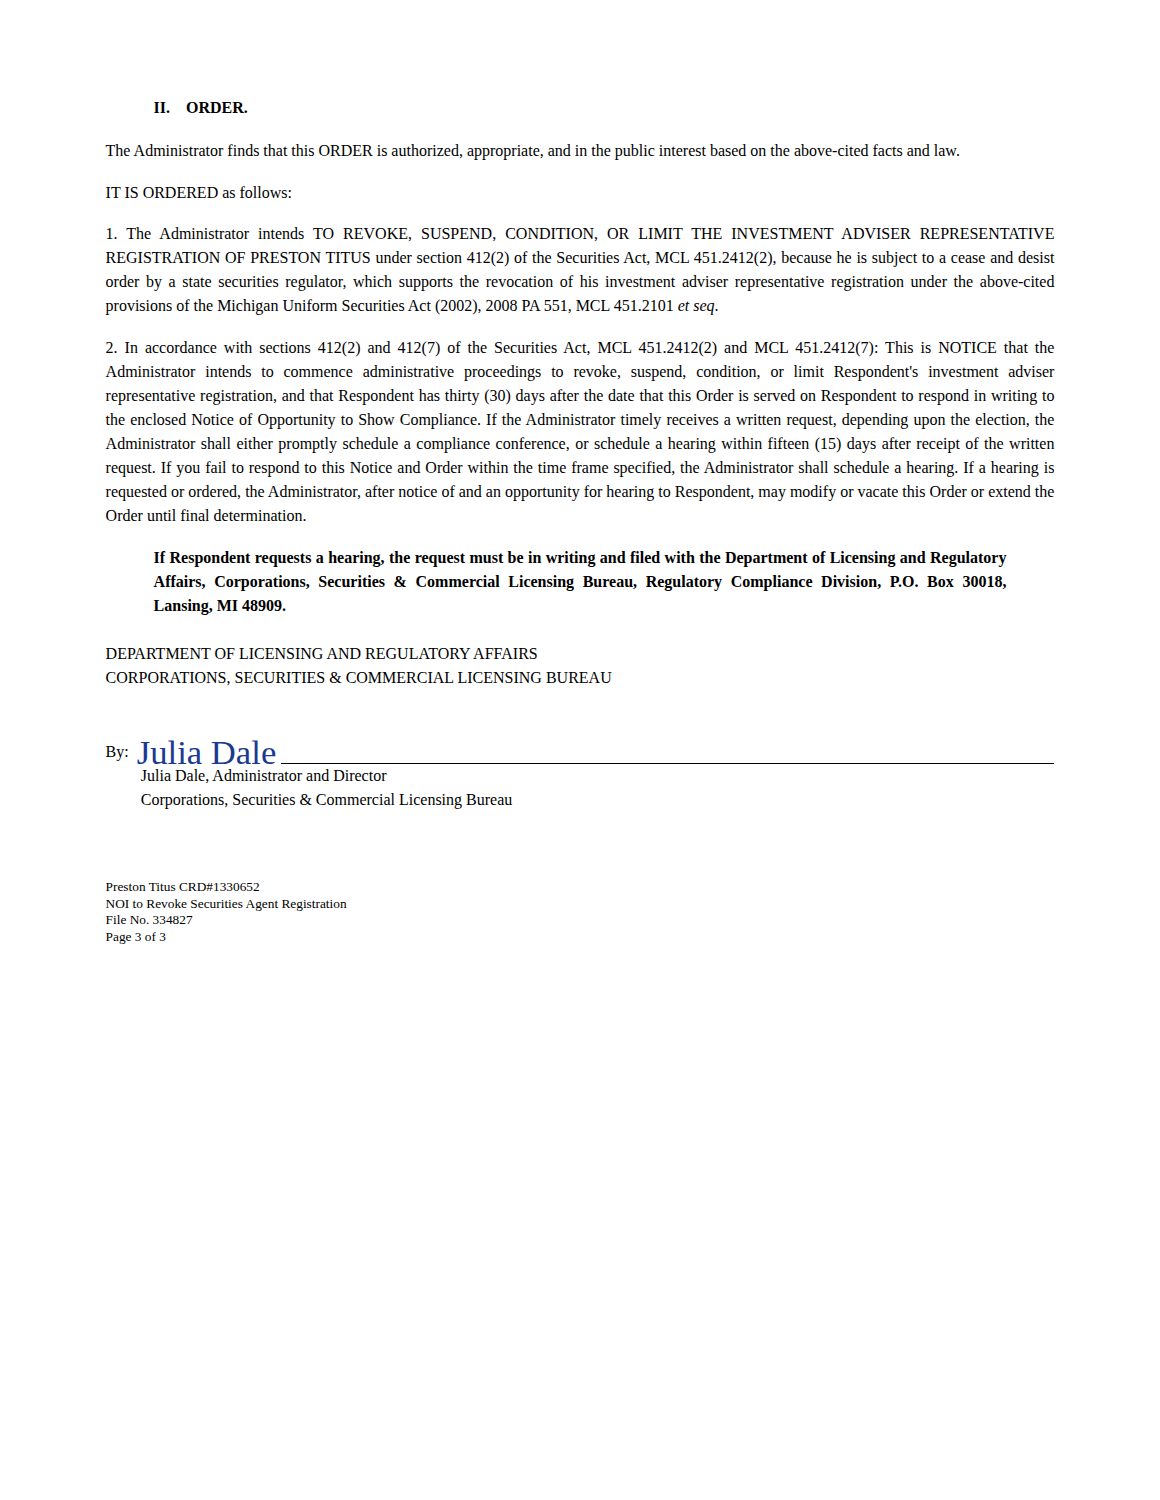II. ORDER.
The Administrator finds that this ORDER is authorized, appropriate, and in the public interest based on the above-cited facts and law.
IT IS ORDERED as follows:
1. The Administrator intends TO REVOKE, SUSPEND, CONDITION, OR LIMIT THE INVESTMENT ADVISER REPRESENTATIVE REGISTRATION OF PRESTON TITUS under section 412(2) of the Securities Act, MCL 451.2412(2), because he is subject to a cease and desist order by a state securities regulator, which supports the revocation of his investment adviser representative registration under the above-cited provisions of the Michigan Uniform Securities Act (2002), 2008 PA 551, MCL 451.2101 et seq.
2. In accordance with sections 412(2) and 412(7) of the Securities Act, MCL 451.2412(2) and MCL 451.2412(7): This is NOTICE that the Administrator intends to commence administrative proceedings to revoke, suspend, condition, or limit Respondent's investment adviser representative registration, and that Respondent has thirty (30) days after the date that this Order is served on Respondent to respond in writing to the enclosed Notice of Opportunity to Show Compliance. If the Administrator timely receives a written request, depending upon the election, the Administrator shall either promptly schedule a compliance conference, or schedule a hearing within fifteen (15) days after receipt of the written request. If you fail to respond to this Notice and Order within the time frame specified, the Administrator shall schedule a hearing. If a hearing is requested or ordered, the Administrator, after notice of and an opportunity for hearing to Respondent, may modify or vacate this Order or extend the Order until final determination.
If Respondent requests a hearing, the request must be in writing and filed with the Department of Licensing and Regulatory Affairs, Corporations, Securities & Commercial Licensing Bureau, Regulatory Compliance Division, P.O. Box 30018, Lansing, MI 48909.
DEPARTMENT OF LICENSING AND REGULATORY AFFAIRS
CORPORATIONS, SECURITIES & COMMERCIAL LICENSING BUREAU
By: Julia Dale
Julia Dale, Administrator and Director
Corporations, Securities & Commercial Licensing Bureau
Preston Titus CRD#1330652
NOI to Revoke Securities Agent Registration
File No. 334827
Page 3 of 3